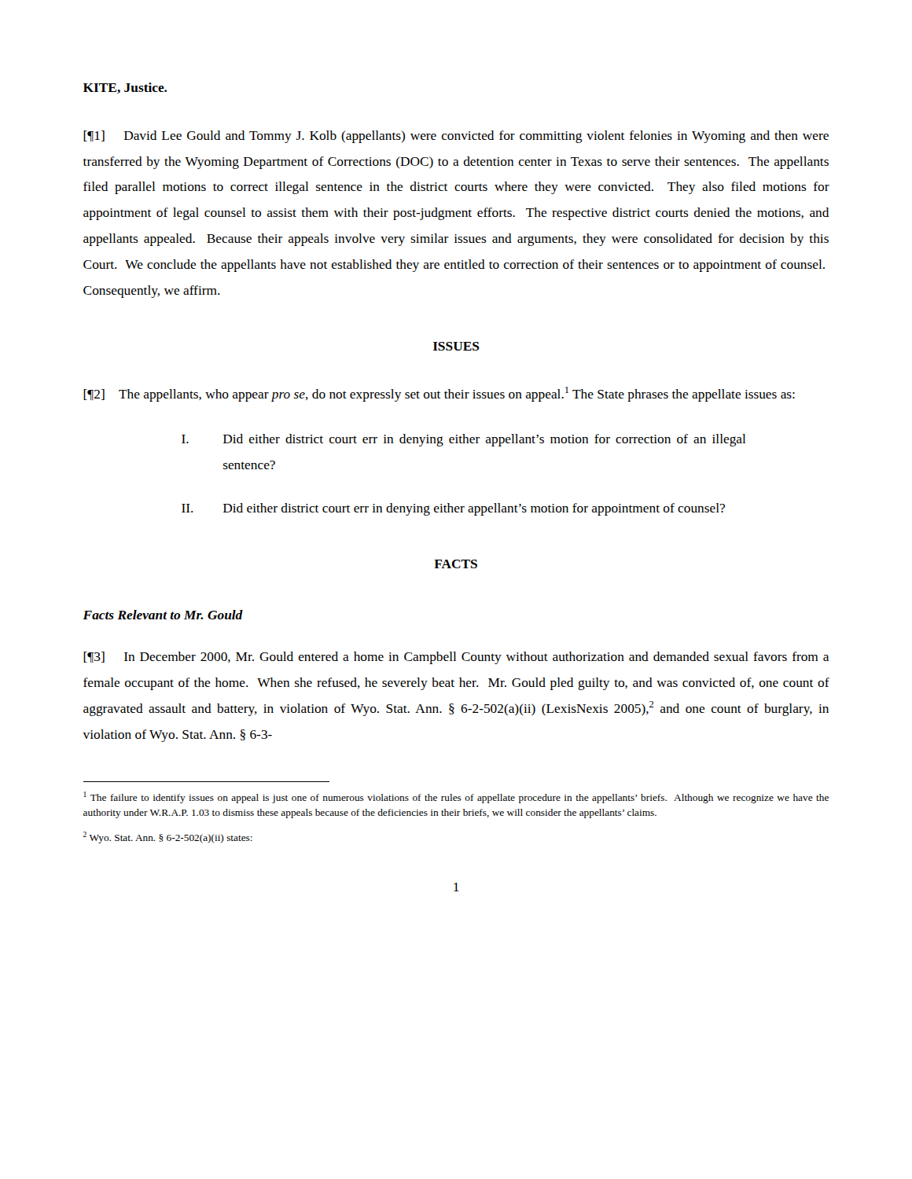KITE, Justice.
[¶1] David Lee Gould and Tommy J. Kolb (appellants) were convicted for committing violent felonies in Wyoming and then were transferred by the Wyoming Department of Corrections (DOC) to a detention center in Texas to serve their sentences. The appellants filed parallel motions to correct illegal sentence in the district courts where they were convicted. They also filed motions for appointment of legal counsel to assist them with their post-judgment efforts. The respective district courts denied the motions, and appellants appealed. Because their appeals involve very similar issues and arguments, they were consolidated for decision by this Court. We conclude the appellants have not established they are entitled to correction of their sentences or to appointment of counsel. Consequently, we affirm.
ISSUES
[¶2] The appellants, who appear pro se, do not expressly set out their issues on appeal.1 The State phrases the appellate issues as:
I. Did either district court err in denying either appellant’s motion for correction of an illegal sentence?
II. Did either district court err in denying either appellant’s motion for appointment of counsel?
FACTS
Facts Relevant to Mr. Gould
[¶3] In December 2000, Mr. Gould entered a home in Campbell County without authorization and demanded sexual favors from a female occupant of the home. When she refused, he severely beat her. Mr. Gould pled guilty to, and was convicted of, one count of aggravated assault and battery, in violation of Wyo. Stat. Ann. § 6-2-502(a)(ii) (LexisNexis 2005),2 and one count of burglary, in violation of Wyo. Stat. Ann. § 6-3-
1 The failure to identify issues on appeal is just one of numerous violations of the rules of appellate procedure in the appellants’ briefs. Although we recognize we have the authority under W.R.A.P. 1.03 to dismiss these appeals because of the deficiencies in their briefs, we will consider the appellants’ claims.
2 Wyo. Stat. Ann. § 6-2-502(a)(ii) states:
1